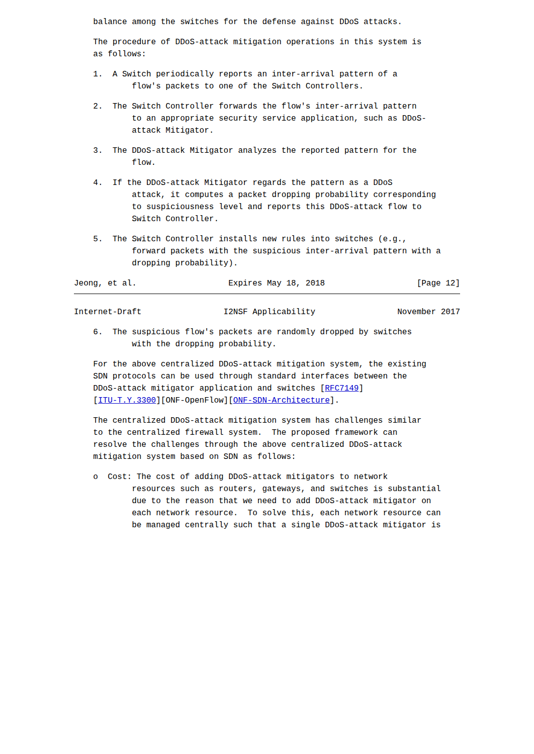balance among the switches for the defense against DDoS attacks.
The procedure of DDoS-attack mitigation operations in this system is as follows:
1. A Switch periodically reports an inter-arrival pattern of a flow's packets to one of the Switch Controllers.
2. The Switch Controller forwards the flow's inter-arrival pattern to an appropriate security service application, such as DDoS- attack Mitigator.
3. The DDoS-attack Mitigator analyzes the reported pattern for the flow.
4. If the DDoS-attack Mitigator regards the pattern as a DDoS attack, it computes a packet dropping probability corresponding to suspiciousness level and reports this DDoS-attack flow to Switch Controller.
5. The Switch Controller installs new rules into switches (e.g., forward packets with the suspicious inter-arrival pattern with a dropping probability).
Jeong, et al. Expires May 18, 2018[Page 12]
Internet-Draft I2NSF Applicability November 2017
6. The suspicious flow's packets are randomly dropped by switches with the dropping probability.
For the above centralized DDoS-attack mitigation system, the existing SDN protocols can be used through standard interfaces between the DDoS-attack mitigator application and switches [RFC7149] [ITU-T.Y.3300][ONF-OpenFlow][ONF-SDN-Architecture].
The centralized DDoS-attack mitigation system has challenges similar to the centralized firewall system. The proposed framework can resolve the challenges through the above centralized DDoS-attack mitigation system based on SDN as follows:
o Cost: The cost of adding DDoS-attack mitigators to network resources such as routers, gateways, and switches is substantial due to the reason that we need to add DDoS-attack mitigator on each network resource. To solve this, each network resource can be managed centrally such that a single DDoS-attack mitigator is